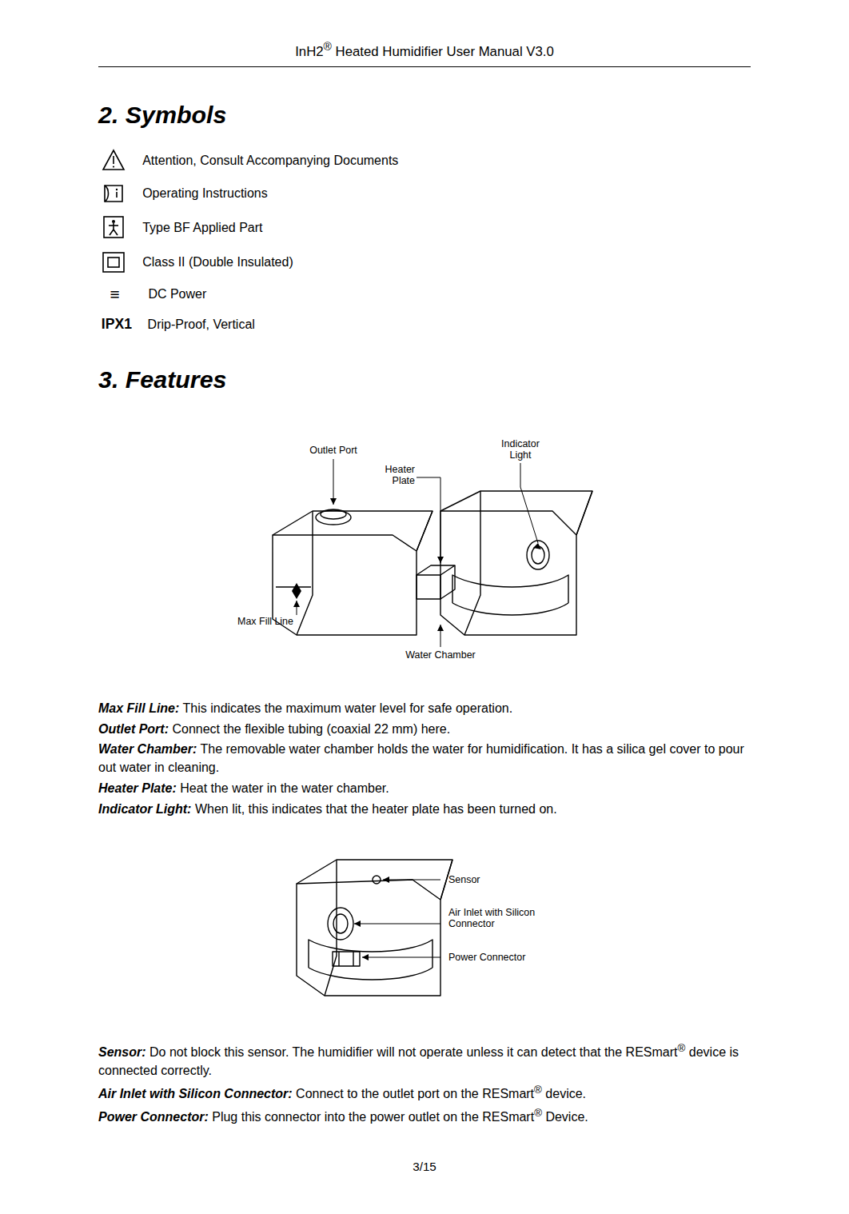InH2® Heated Humidifier User Manual V3.0
2. Symbols
Attention, Consult Accompanying Documents
Operating Instructions
Type BF Applied Part
Class II (Double Insulated)
≡ DC Power
IPX1 Drip-Proof, Vertical
3. Features
Outlet Port Heater Plate Indicator Light Max Fill Line Water Chamber
Max Fill Line: This indicates the maximum water level for safe operation.
Outlet Port: Connect the flexible tubing (coaxial 22 mm) here.
Water Chamber: The removable water chamber holds the water for humidification. It has a silica gel cover to pour out water in cleaning.
Heater Plate: Heat the water in the water chamber.
Indicator Light: When lit, this indicates that the heater plate has been turned on.
Sensor Air Inlet with Silicon Connector Power Connector
Sensor: Do not block this sensor. The humidifier will not operate unless it can detect that the RESmart® device is connected correctly.
Air Inlet with Silicon Connector: Connect to the outlet port on the RESmart® device.
Power Connector: Plug this connector into the power outlet on the RESmart® Device.
3/15